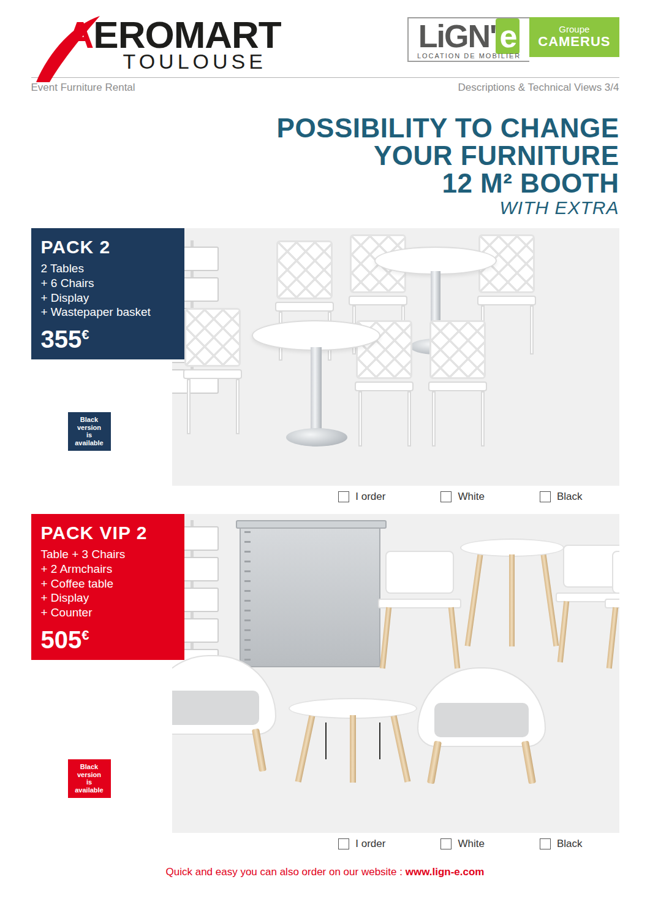AEROMART
TOULOUSE
LiGN'e
LOCATION DE MOBILIER
Groupe
CAMERUS
Event Furniture Rental Descriptions & Technical Views 3/4
POSSIBILITY TO CHANGE
YOUR FURNITURE
12 M² BOOTH
WITH EXTRA
PACK 2
2 Tables
+ 6 Chairs
+ Display
+ Wastepaper basket
355€
Black
version
is
available
I order
White
Black
PACK VIP 2
Table + 3 Chairs
+ 2 Armchairs
+ Coffee table
+ Display
+ Counter
505€
Black
version
is
available
I order
White
Black
Quick and easy you can also order on our website : www.lign-e.com